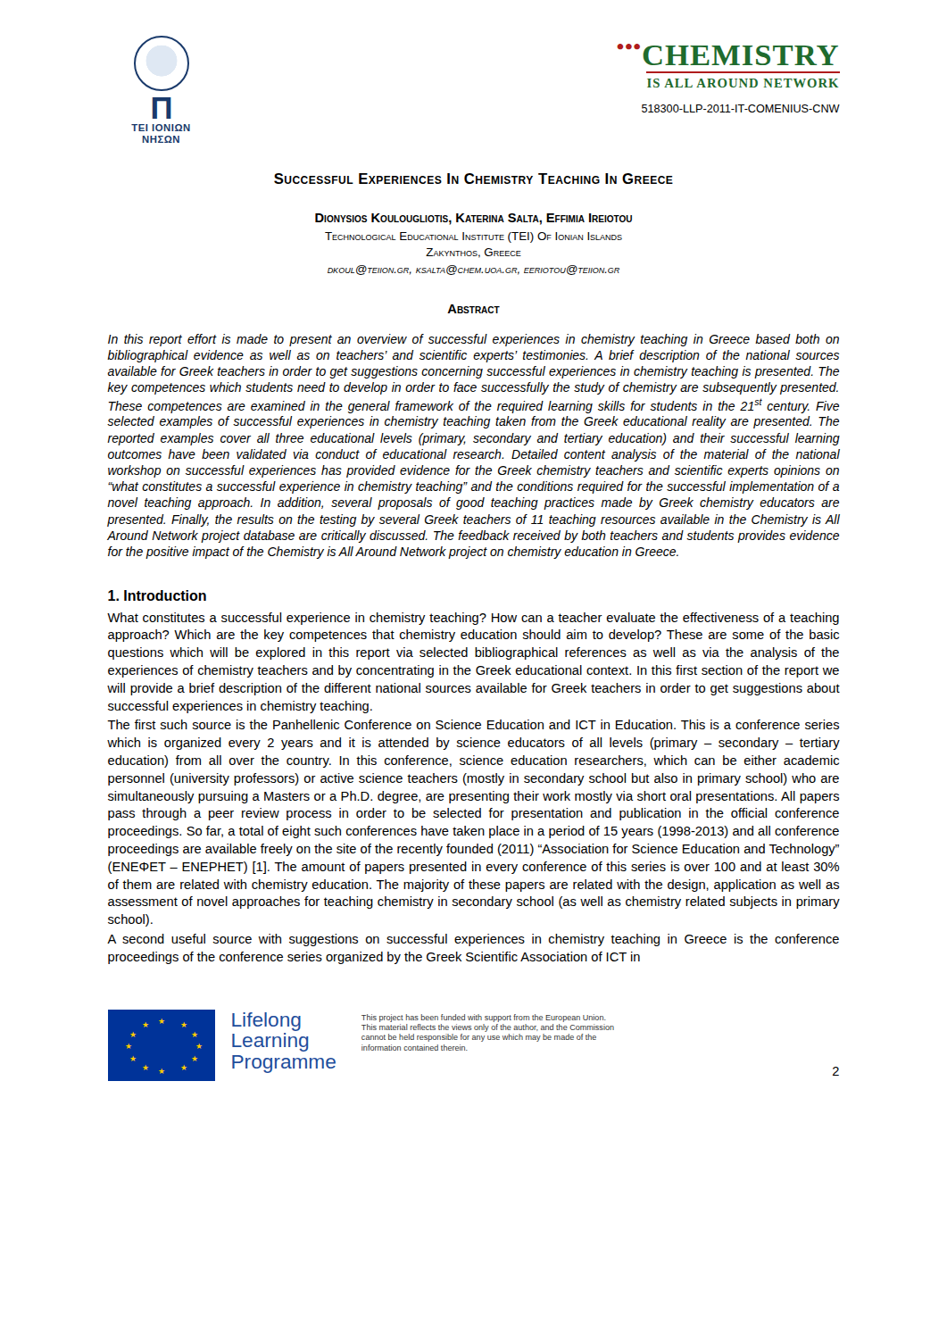Π
TEI IONIΩN
NHΣΩN
•••CHEMISTRY
IS ALL AROUND NETWORK
518300-LLP-2011-IT-COMENIUS-CNW
Successful Experiences In Chemistry Teaching In Greece
Dionysios Koulougliotis, Katerina Salta, Effimia Ireiotou
Technological Educational Institute (TEI) Of Ionian Islands
Zakynthos, Greece
dkoul@teiion.gr, ksalta@chem.uoa.gr, eeriotou@teiion.gr
Abstract
In this report effort is made to present an overview of successful experiences in chemistry teaching in Greece based both on bibliographical evidence as well as on teachers’ and scientific experts’ testimonies. A brief description of the national sources available for Greek teachers in order to get suggestions concerning successful experiences in chemistry teaching is presented. The key competences which students need to develop in order to face successfully the study of chemistry are subsequently presented. These competences are examined in the general framework of the required learning skills for students in the 21st century. Five selected examples of successful experiences in chemistry teaching taken from the Greek educational reality are presented. The reported examples cover all three educational levels (primary, secondary and tertiary education) and their successful learning outcomes have been validated via conduct of educational research. Detailed content analysis of the material of the national workshop on successful experiences has provided evidence for the Greek chemistry teachers and scientific experts opinions on “what constitutes a successful experience in chemistry teaching” and the conditions required for the successful implementation of a novel teaching approach. In addition, several proposals of good teaching practices made by Greek chemistry educators are presented. Finally, the results on the testing by several Greek teachers of 11 teaching resources available in the Chemistry is All Around Network project database are critically discussed. The feedback received by both teachers and students provides evidence for the positive impact of the Chemistry is All Around Network project on chemistry education in Greece.
1. Introduction
What constitutes a successful experience in chemistry teaching? How can a teacher evaluate the effectiveness of a teaching approach? Which are the key competences that chemistry education should aim to develop? These are some of the basic questions which will be explored in this report via selected bibliographical references as well as via the analysis of the experiences of chemistry teachers and by concentrating in the Greek educational context. In this first section of the report we will provide a brief description of the different national sources available for Greek teachers in order to get suggestions about successful experiences in chemistry teaching.
The first such source is the Panhellenic Conference on Science Education and ICT in Education. This is a conference series which is organized every 2 years and it is attended by science educators of all levels (primary – secondary – tertiary education) from all over the country. In this conference, science education researchers, which can be either academic personnel (university professors) or active science teachers (mostly in secondary school but also in primary school) who are simultaneously pursuing a Masters or a Ph.D. degree, are presenting their work mostly via short oral presentations. All papers pass through a peer review process in order to be selected for presentation and publication in the official conference proceedings. So far, a total of eight such conferences have taken place in a period of 15 years (1998-2013) and all conference proceedings are available freely on the site of the recently founded (2011) “Association for Science Education and Technology” (ΕΝΕΦΕΤ – ENEPHET) [1]. The amount of papers presented in every conference of this series is over 100 and at least 30% of them are related with chemistry education. The majority of these papers are related with the design, application as well as assessment of novel approaches for teaching chemistry in secondary school (as well as chemistry related subjects in primary school).
A second useful source with suggestions on successful experiences in chemistry teaching in Greece is the conference proceedings of the conference series organized by the Greek Scientific Association of ICT in
★ ★ ★ ★ ★ ★ ★ ★ ★ ★ ★ ★
Lifelong
Learning
Programme
This project has been funded with support from the European Union.
This material reflects the views only of the author, and the Commission cannot be held responsible for any use which may be made of the information contained therein.
2